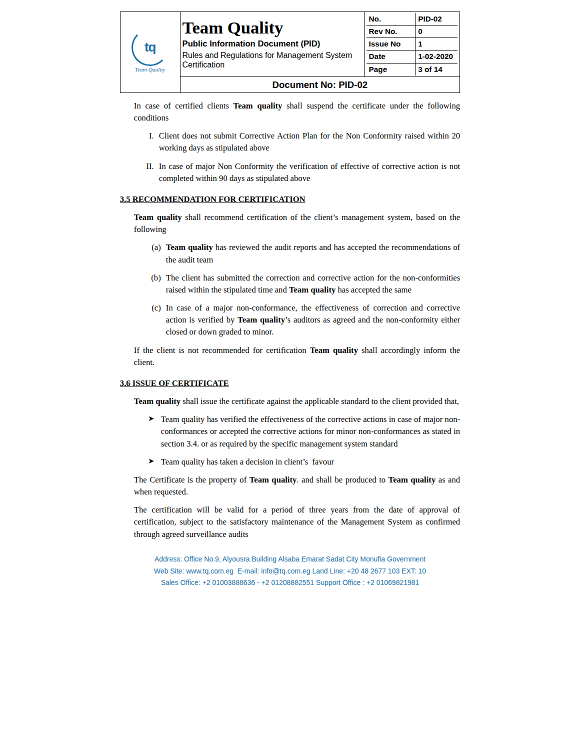| tq Team Quality | Team Quality Public Information Document (PID) Rules and Regulations for Management System Certification | / No. / PID-02 / / Rev No. / 0 / / Issue No / 1 / / Date / 1-02-2020 / / Page / 3 of 14 / |
| Document No: PID-02 |
In case of certified clients Team quality shall suspend the certificate under the following conditions
Client does not submit Corrective Action Plan for the Non Conformity raised within 20 working days as stipulated above
In case of major Non Conformity the verification of effective of corrective action is not completed within 90 days as stipulated above
3.5 RECOMMENDATION FOR CERTIFICATION
Team quality shall recommend certification of the client’s management system, based on the following
Team quality has reviewed the audit reports and has accepted the recommendations of the audit team
The client has submitted the correction and corrective action for the non-conformities raised within the stipulated time and Team quality has accepted the same
In case of a major non-conformance, the effectiveness of correction and corrective action is verified by Team quality’s auditors as agreed and the non-conformity either closed or down graded to minor.
If the client is not recommended for certification Team quality shall accordingly inform the client.
3.6 ISSUE OF CERTIFICATE
Team quality shall issue the certificate against the applicable standard to the client provided that,
Team quality has verified the effectiveness of the corrective actions in case of major non-conformances or accepted the corrective actions for minor non-conformances as stated in section 3.4. or as required by the specific management system standard
Team quality has taken a decision in client’s favour
The Certificate is the property of Team quality. and shall be produced to Team quality as and when requested.
The certification will be valid for a period of three years from the date of approval of certification, subject to the satisfactory maintenance of the Management System as confirmed through agreed surveillance audits
Address: Office No.9, Alyousra Building Alsaba Emarat Sadat City Monufia Government
Web Site: www.tq.com.eg E-mail: info@tq.com.eg Land Line: +20 48 2677 103 EXT: 10
Sales Office: +2 01003888636 - +2 01208882551 Support Office : +2 01069821981